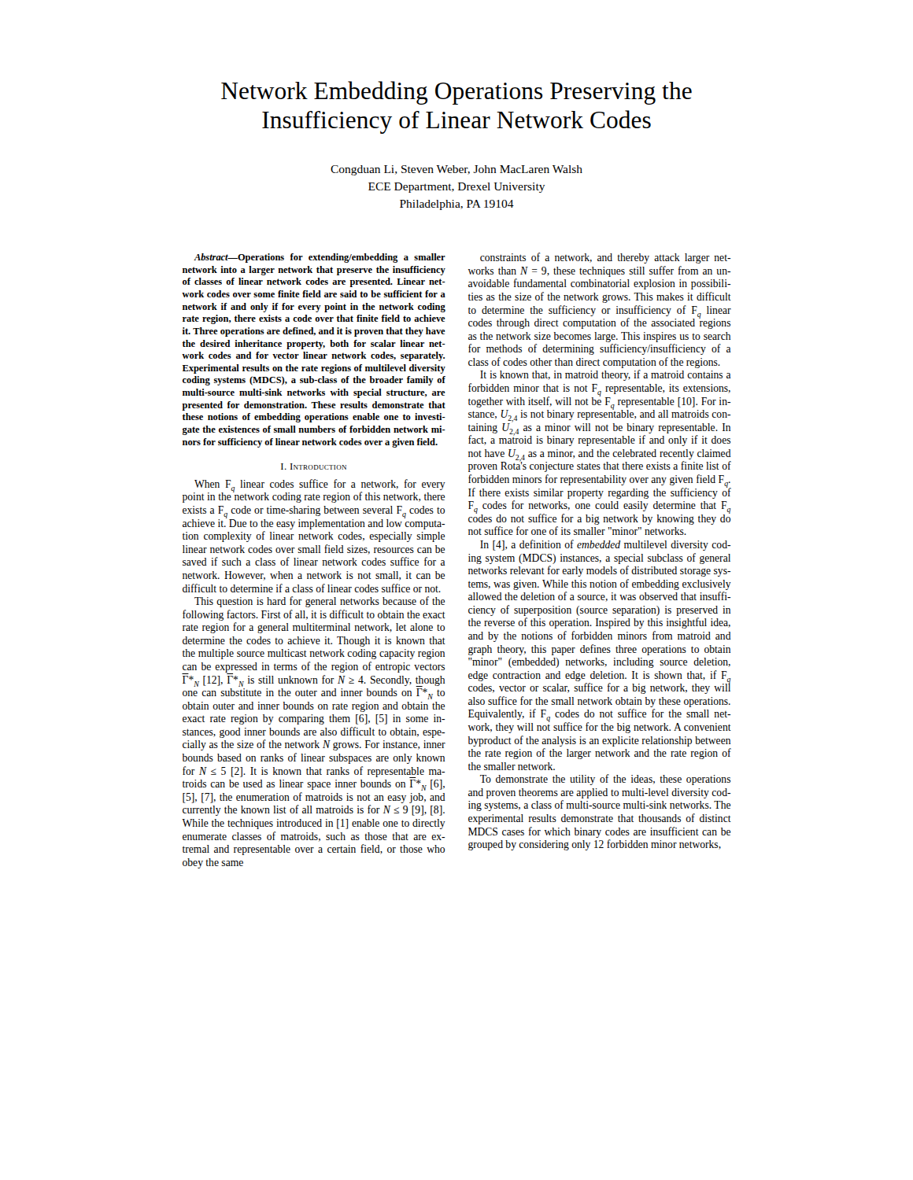Network Embedding Operations Preserving the
Insufficiency of Linear Network Codes
Congduan Li, Steven Weber, John MacLaren Walsh
ECE Department, Drexel University
Philadelphia, PA 19104
Abstract—Operations for extending/embedding a smaller network into a larger network that preserve the insufficiency of classes of linear network codes are presented. Linear network codes over some finite field are said to be sufficient for a network if and only if for every point in the network coding rate region, there exists a code over that finite field to achieve it. Three operations are defined, and it is proven that they have the desired inheritance property, both for scalar linear network codes and for vector linear network codes, separately. Experimental results on the rate regions of multilevel diversity coding systems (MDCS), a sub-class of the broader family of multi-source multi-sink networks with special structure, are presented for demonstration. These results demonstrate that these notions of embedding operations enable one to investigate the existences of small numbers of forbidden network minors for sufficiency of linear network codes over a given field.
I. Introduction
When Fq linear codes suffice for a network, for every point in the network coding rate region of this network, there exists a Fq code or time-sharing between several Fq codes to achieve it. Due to the easy implementation and low computation complexity of linear network codes, especially simple linear network codes over small field sizes, resources can be saved if such a class of linear network codes suffice for a network. However, when a network is not small, it can be difficult to determine if a class of linear codes suffice or not.
This question is hard for general networks because of the following factors. First of all, it is difficult to obtain the exact rate region for a general multiterminal network, let alone to determine the codes to achieve it. Though it is known that the multiple source multicast network coding capacity region can be expressed in terms of the region of entropic vectors Γ*N [12], Γ*N is still unknown for N ≥ 4. Secondly, though one can substitute in the outer and inner bounds on Γ*N to obtain outer and inner bounds on rate region and obtain the exact rate region by comparing them [6], [5] in some instances, good inner bounds are also difficult to obtain, especially as the size of the network N grows. For instance, inner bounds based on ranks of linear subspaces are only known for N ≤ 5 [2]. It is known that ranks of representable matroids can be used as linear space inner bounds on Γ*N [6], [5], [7], the enumeration of matroids is not an easy job, and currently the known list of all matroids is for N ≤ 9 [9], [8]. While the techniques introduced in [1] enable one to directly enumerate classes of matroids, such as those that are extremal and representable over a certain field, or those who obey the same
constraints of a network, and thereby attack larger networks than N = 9, these techniques still suffer from an unavoidable fundamental combinatorial explosion in possibilities as the size of the network grows. This makes it difficult to determine the sufficiency or insufficiency of Fq linear codes through direct computation of the associated regions as the network size becomes large. This inspires us to search for methods of determining sufficiency/insufficiency of a class of codes other than direct computation of the regions.
It is known that, in matroid theory, if a matroid contains a forbidden minor that is not Fq representable, its extensions, together with itself, will not be Fq representable [10]. For instance, U2,4 is not binary representable, and all matroids containing U2,4 as a minor will not be binary representable. In fact, a matroid is binary representable if and only if it does not have U2,4 as a minor, and the celebrated recently claimed proven Rota's conjecture states that there exists a finite list of forbidden minors for representability over any given field Fq. If there exists similar property regarding the sufficiency of Fq codes for networks, one could easily determine that Fq codes do not suffice for a big network by knowing they do not suffice for one of its smaller "minor" networks.
In [4], a definition of embedded multilevel diversity coding system (MDCS) instances, a special subclass of general networks relevant for early models of distributed storage systems, was given. While this notion of embedding exclusively allowed the deletion of a source, it was observed that insufficiency of superposition (source separation) is preserved in the reverse of this operation. Inspired by this insightful idea, and by the notions of forbidden minors from matroid and graph theory, this paper defines three operations to obtain "minor" (embedded) networks, including source deletion, edge contraction and edge deletion. It is shown that, if Fq codes, vector or scalar, suffice for a big network, they will also suffice for the small network obtain by these operations. Equivalently, if Fq codes do not suffice for the small network, they will not suffice for the big network. A convenient byproduct of the analysis is an explicite relationship between the rate region of the larger network and the rate region of the smaller network.
To demonstrate the utility of the ideas, these operations and proven theorems are applied to multi-level diversity coding systems, a class of multi-source multi-sink networks. The experimental results demonstrate that thousands of distinct MDCS cases for which binary codes are insufficient can be grouped by considering only 12 forbidden minor networks,